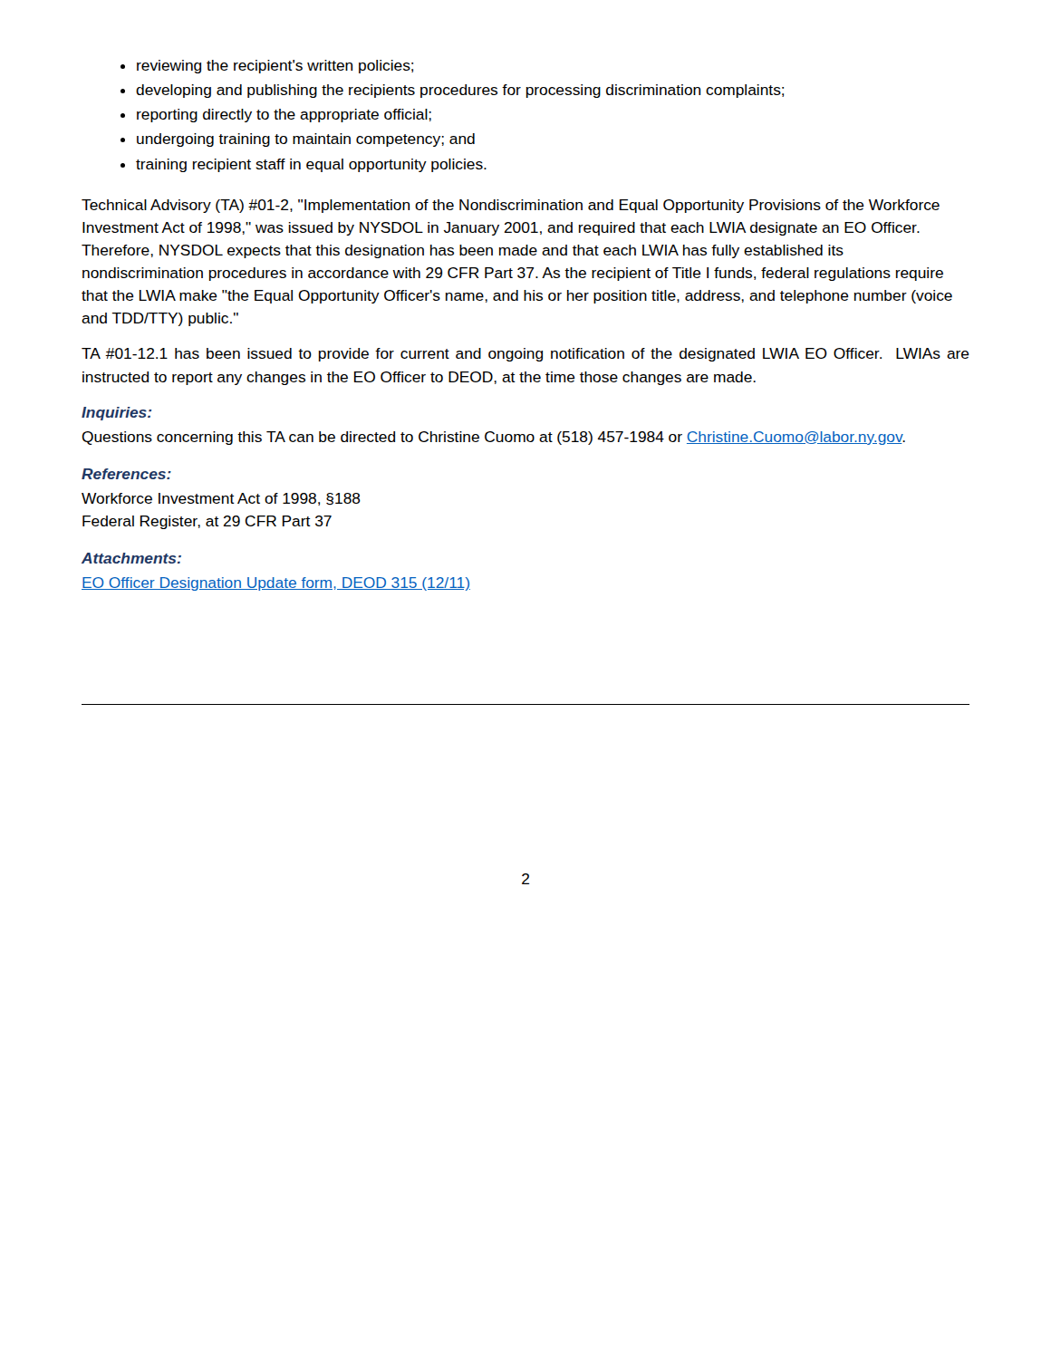reviewing the recipient's written policies;
developing and publishing the recipients procedures for processing discrimination complaints;
reporting directly to the appropriate official;
undergoing training to maintain competency; and
training recipient staff in equal opportunity policies.
Technical Advisory (TA) #01-2, "Implementation of the Nondiscrimination and Equal Opportunity Provisions of the Workforce Investment Act of 1998," was issued by NYSDOL in January 2001, and required that each LWIA designate an EO Officer. Therefore, NYSDOL expects that this designation has been made and that each LWIA has fully established its nondiscrimination procedures in accordance with 29 CFR Part 37. As the recipient of Title I funds, federal regulations require that the LWIA make "the Equal Opportunity Officer's name, and his or her position title, address, and telephone number (voice and TDD/TTY) public."
TA #01-12.1 has been issued to provide for current and ongoing notification of the designated LWIA EO Officer. LWIAs are instructed to report any changes in the EO Officer to DEOD, at the time those changes are made.
Inquiries:
Questions concerning this TA can be directed to Christine Cuomo at (518) 457-1984 or Christine.Cuomo@labor.ny.gov.
References:
Workforce Investment Act of 1998, §188
Federal Register, at 29 CFR Part 37
Attachments:
EO Officer Designation Update form, DEOD 315 (12/11)
2